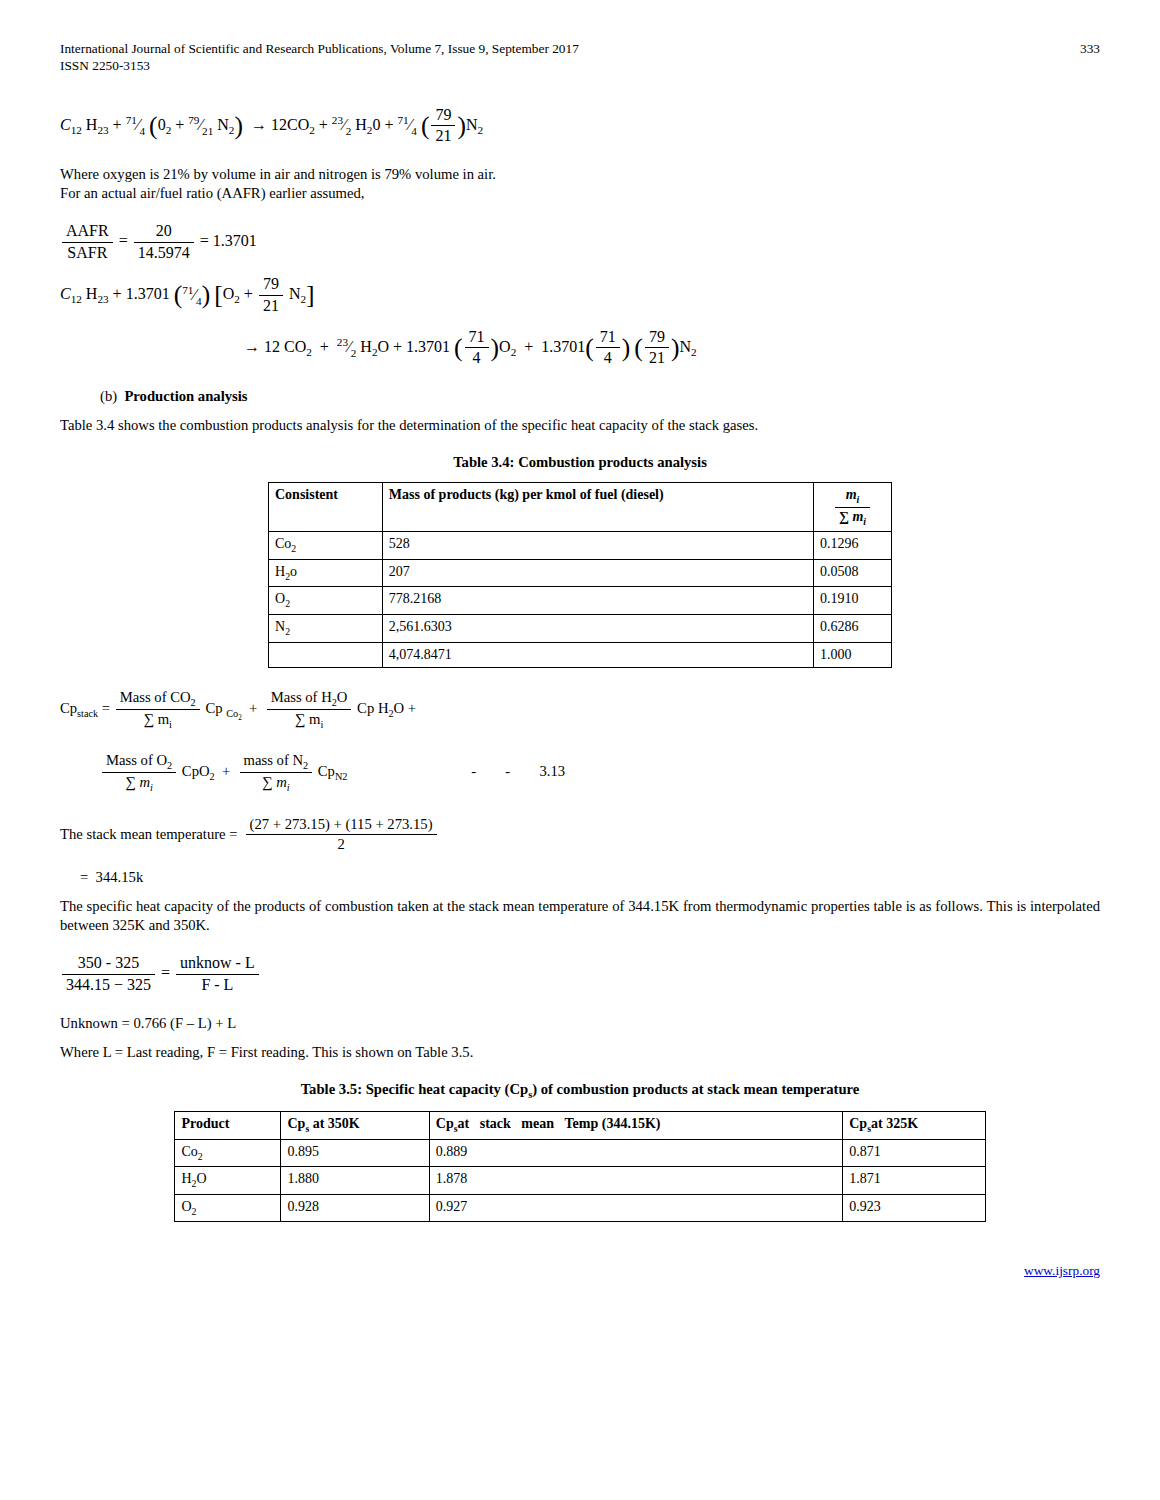International Journal of Scientific and Research Publications, Volume 7, Issue 9, September 2017
ISSN 2250-3153
333
C12 H23 + 71⁄4 (02 + 79⁄21 N2) →12CO2 + 23⁄2 H20 + 71⁄4 (7921) N2
Where oxygen is 21% by volume in air and nitrogen is 79% volume in air.
For an actual air/fuel ratio (AAFR) earlier assumed,
AAFR SAFR = 2014.5974 = 1.3701
C12 H23 + 1.3701 (71⁄4) [O2 + 7921 N2]
→12 CO2 + 23⁄2 H2O + 1.3701 (714) O2 + 1.3701(714) (7921) N2
(b) Production analysis
Table 3.4 shows the combustion products analysis for the determination of the specific heat capacity of the stack gases.
Table 3.4: Combustion products analysis
| Consistent | Mass of products (kg) per kmol of fuel (diesel) | m i ∑ m i |
| --- | --- | --- |
| Co 2 | 528 | 0.1296 |
| H 2 o | 207 | 0.0508 |
| O 2 | 778.2168 | 0.1910 |
| N 2 | 2,561.6303 | 0.6286 |
| | 4,074.8471 | 1.000 |
Cpstack = Mass of CO2∑ mi Cp Co2 + Mass of H2O∑ mi Cp H2O +
Mass of O2∑ mi CpO2 + mass of N2∑ mi CpN2 - - 3.13
The stack mean temperature = (27 + 273.15) + (115 + 273.15) 2
= 344.15k
The specific heat capacity of the products of combustion taken at the stack mean temperature of 344.15K from thermodynamic properties table is as follows. This is interpolated between 325K and 350K.
350 - 325344.15 − 325 = unknow - L F - L
Unknown = 0.766 (F – L) + L
Where L = Last reading, F = First reading. This is shown on Table 3.5.
Table 3.5: Specific heat capacity (Cps) of combustion products at stack mean temperature
| Product | Cp s at 350K | Cp s at stack mean Temp (344.15K) | Cp s at 325K |
| --- | --- | --- | --- |
| Co 2 | 0.895 | 0.889 | 0.871 |
| H 2 O | 1.880 | 1.878 | 1.871 |
| O 2 | 0.928 | 0.927 | 0.923 |
www.ijsrp.org